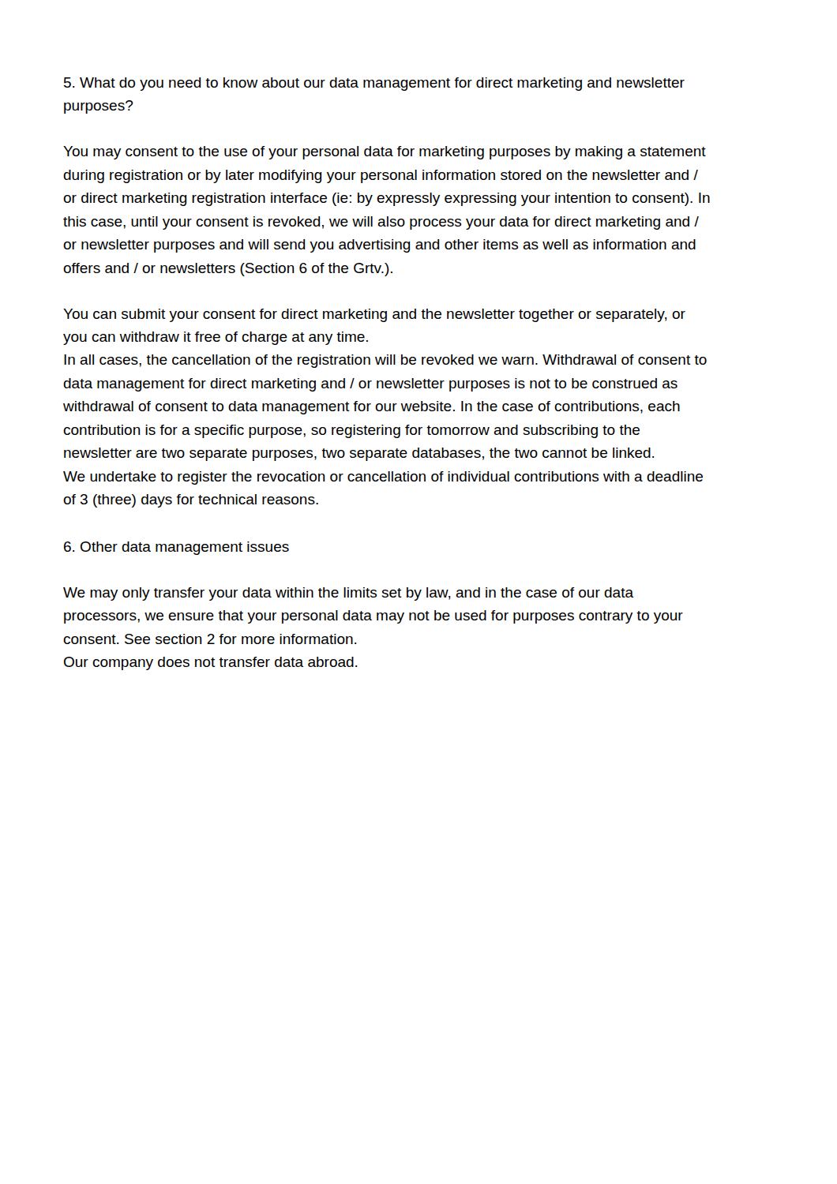5. What do you need to know about our data management for direct marketing and newsletter purposes?
You may consent to the use of your personal data for marketing purposes by making a statement during registration or by later modifying your personal information stored on the newsletter and / or direct marketing registration interface (ie: by expressly expressing your intention to consent). In this case, until your consent is revoked, we will also process your data for direct marketing and / or newsletter purposes and will send you advertising and other items as well as information and offers and / or newsletters (Section 6 of the Grtv.).
You can submit your consent for direct marketing and the newsletter together or separately, or you can withdraw it free of charge at any time.
In all cases, the cancellation of the registration will be revoked we warn. Withdrawal of consent to data management for direct marketing and / or newsletter purposes is not to be construed as withdrawal of consent to data management for our website. In the case of contributions, each contribution is for a specific purpose, so registering for tomorrow and subscribing to the newsletter are two separate purposes, two separate databases, the two cannot be linked.
We undertake to register the revocation or cancellation of individual contributions with a deadline of 3 (three) days for technical reasons.
6. Other data management issues
We may only transfer your data within the limits set by law, and in the case of our data processors, we ensure that your personal data may not be used for purposes contrary to your consent. See section 2 for more information.
Our company does not transfer data abroad.